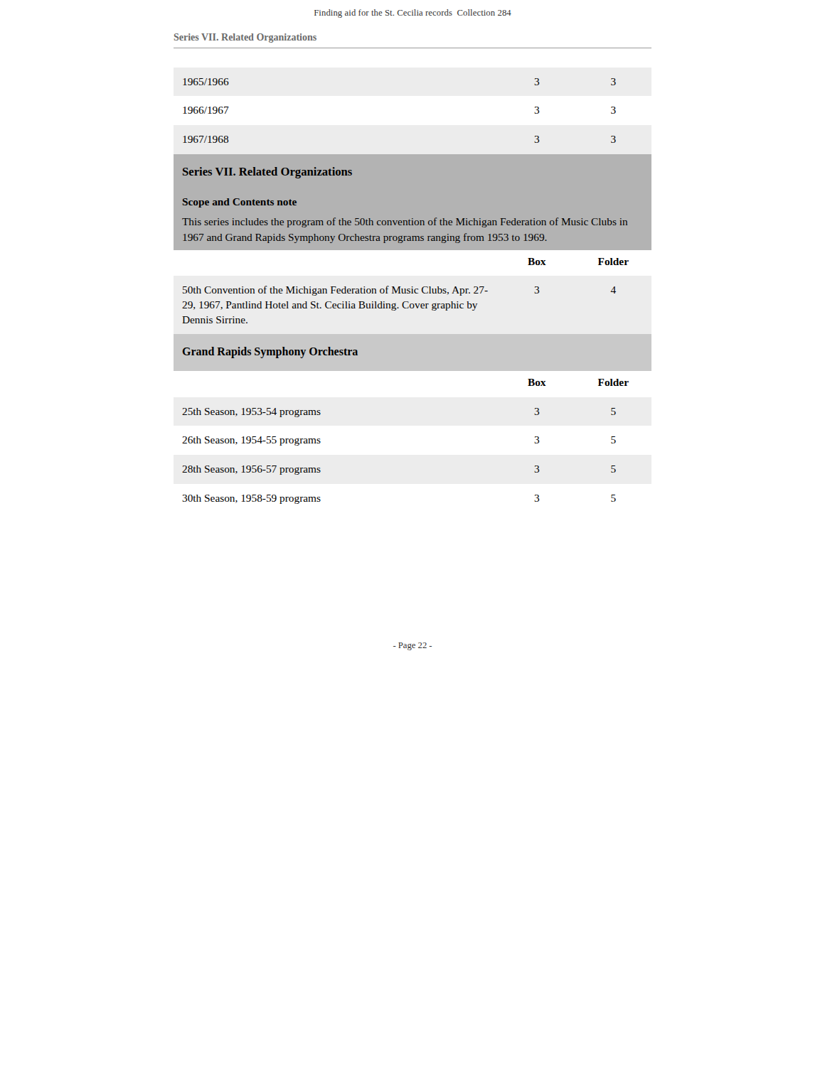Finding aid for the St. Cecilia records Collection 284
Series VII. Related Organizations
| 1965/1966 | 3 | 3 |
| 1966/1967 | 3 | 3 |
| 1967/1968 | 3 | 3 |
| Series VII. Related Organizations Scope and Contents note This series includes the program of the 50th convention of the Michigan Federation of Music Clubs in 1967 and Grand Rapids Symphony Orchestra programs ranging from 1953 to 1969. |
| | Box | Folder |
| 50th Convention of the Michigan Federation of Music Clubs, Apr. 27-29, 1967, Pantlind Hotel and St. Cecilia Building. Cover graphic by Dennis Sirrine. | 3 | 4 |
| Grand Rapids Symphony Orchestra |
| | Box | Folder |
| 25th Season, 1953-54 programs | 3 | 5 |
| 26th Season, 1954-55 programs | 3 | 5 |
| 28th Season, 1956-57 programs | 3 | 5 |
| 30th Season, 1958-59 programs | 3 | 5 |
- Page 22 -